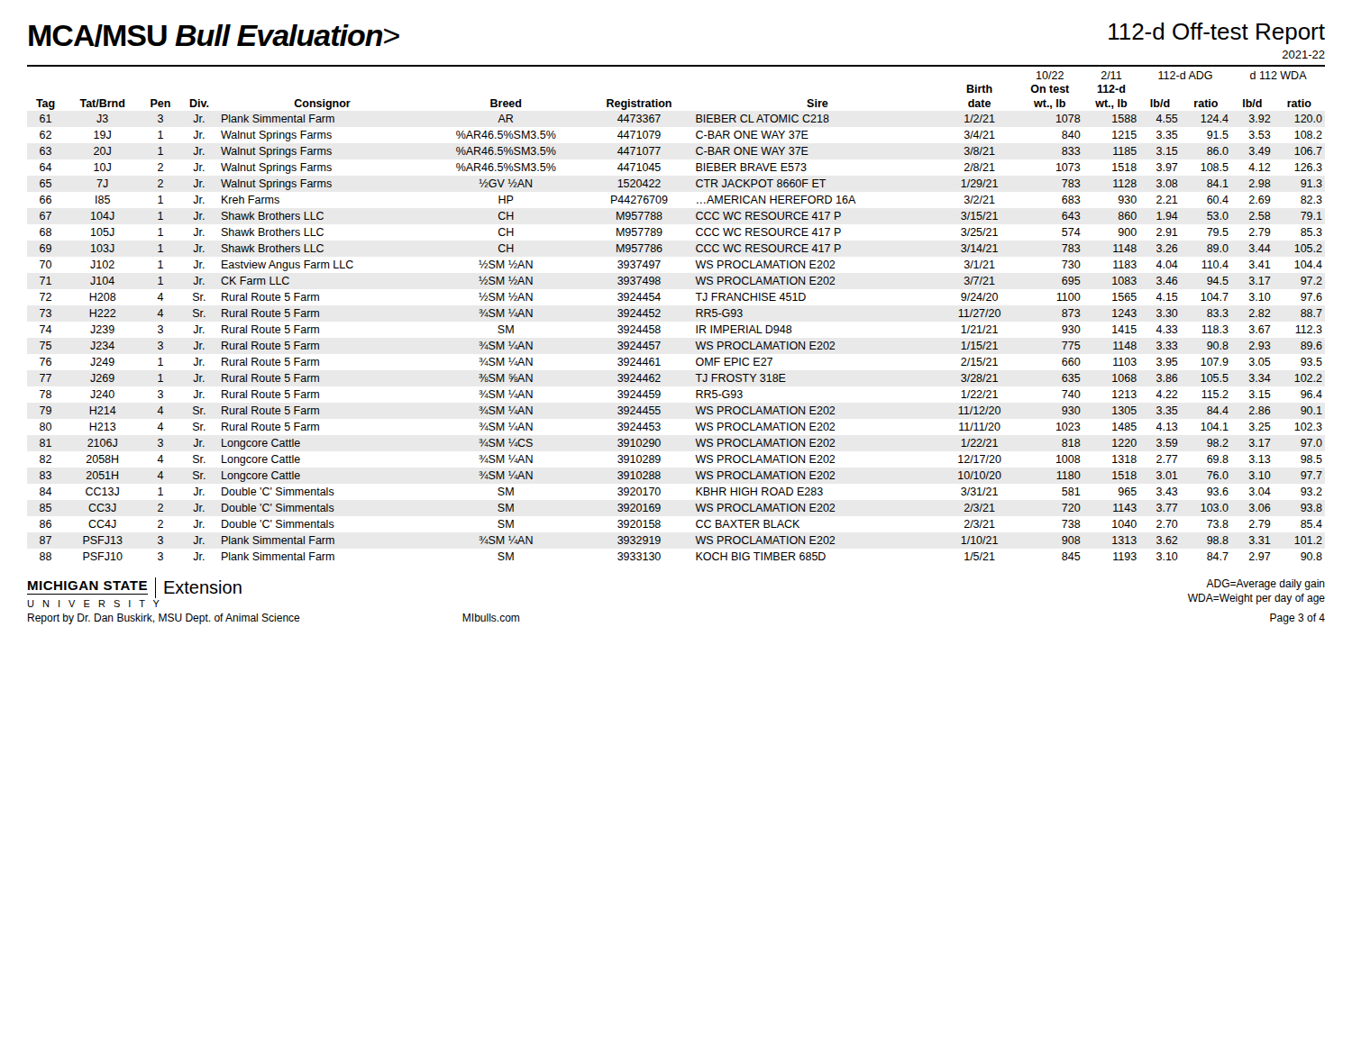MCA/MSU Bull Evaluation>
112-d Off-test Report
2021-22
112-day off-test report listing bulls by tag, consignor, breed, registration, sire, birth date, weights, average daily gain and weight per day of age.
| | | 10/22 | 2/11 | 112-d ADG | d 112 WDA |
| --- | --- | --- | --- | --- | --- |
| | | | | | | | | Birth | On test | 112-d | | |
| Tag | Tat/Brnd | Pen | Div. | Consignor | Breed | Registration | Sire | date | wt., lb | wt., lb | lb/d | ratio | lb/d | ratio |
| 61 | J3 | 3 | Jr. | Plank Simmental Farm | AR | 4473367 | BIEBER CL ATOMIC C218 | 1/2/21 | 1078 | 1588 | 4.55 | 124.4 | 3.92 | 120.0 |
| 62 | 19J | 1 | Jr. | Walnut Springs Farms | %AR46.5%SM3.5% | 4471079 | C-BAR ONE WAY 37E | 3/4/21 | 840 | 1215 | 3.35 | 91.5 | 3.53 | 108.2 |
| 63 | 20J | 1 | Jr. | Walnut Springs Farms | %AR46.5%SM3.5% | 4471077 | C-BAR ONE WAY 37E | 3/8/21 | 833 | 1185 | 3.15 | 86.0 | 3.49 | 106.7 |
| 64 | 10J | 2 | Jr. | Walnut Springs Farms | %AR46.5%SM3.5% | 4471045 | BIEBER BRAVE E573 | 2/8/21 | 1073 | 1518 | 3.97 | 108.5 | 4.12 | 126.3 |
| 65 | 7J | 2 | Jr. | Walnut Springs Farms | ½GV ½AN | 1520422 | CTR JACKPOT 8660F ET | 1/29/21 | 783 | 1128 | 3.08 | 84.1 | 2.98 | 91.3 |
| 66 | I85 | 1 | Jr. | Kreh Farms | HP | P44276709 | …AMERICAN HEREFORD 16A | 3/2/21 | 683 | 930 | 2.21 | 60.4 | 2.69 | 82.3 |
| 67 | 104J | 1 | Jr. | Shawk Brothers LLC | CH | M957788 | CCC WC RESOURCE 417 P | 3/15/21 | 643 | 860 | 1.94 | 53.0 | 2.58 | 79.1 |
| 68 | 105J | 1 | Jr. | Shawk Brothers LLC | CH | M957789 | CCC WC RESOURCE 417 P | 3/25/21 | 574 | 900 | 2.91 | 79.5 | 2.79 | 85.3 |
| 69 | 103J | 1 | Jr. | Shawk Brothers LLC | CH | M957786 | CCC WC RESOURCE 417 P | 3/14/21 | 783 | 1148 | 3.26 | 89.0 | 3.44 | 105.2 |
| 70 | J102 | 1 | Jr. | Eastview Angus Farm LLC | ½SM ½AN | 3937497 | WS PROCLAMATION E202 | 3/1/21 | 730 | 1183 | 4.04 | 110.4 | 3.41 | 104.4 |
| 71 | J104 | 1 | Jr. | CK Farm LLC | ½SM ½AN | 3937498 | WS PROCLAMATION E202 | 3/7/21 | 695 | 1083 | 3.46 | 94.5 | 3.17 | 97.2 |
| 72 | H208 | 4 | Sr. | Rural Route 5 Farm | ½SM ½AN | 3924454 | TJ FRANCHISE 451D | 9/24/20 | 1100 | 1565 | 4.15 | 104.7 | 3.10 | 97.6 |
| 73 | H222 | 4 | Sr. | Rural Route 5 Farm | ¾SM ¼AN | 3924452 | RR5-G93 | 11/27/20 | 873 | 1243 | 3.30 | 83.3 | 2.82 | 88.7 |
| 74 | J239 | 3 | Jr. | Rural Route 5 Farm | SM | 3924458 | IR IMPERIAL D948 | 1/21/21 | 930 | 1415 | 4.33 | 118.3 | 3.67 | 112.3 |
| 75 | J234 | 3 | Jr. | Rural Route 5 Farm | ¾SM ¼AN | 3924457 | WS PROCLAMATION E202 | 1/15/21 | 775 | 1148 | 3.33 | 90.8 | 2.93 | 89.6 |
| 76 | J249 | 1 | Jr. | Rural Route 5 Farm | ¾SM ¼AN | 3924461 | OMF EPIC E27 | 2/15/21 | 660 | 1103 | 3.95 | 107.9 | 3.05 | 93.5 |
| 77 | J269 | 1 | Jr. | Rural Route 5 Farm | ⅜SM ⅝AN | 3924462 | TJ FROSTY 318E | 3/28/21 | 635 | 1068 | 3.86 | 105.5 | 3.34 | 102.2 |
| 78 | J240 | 3 | Jr. | Rural Route 5 Farm | ¾SM ¼AN | 3924459 | RR5-G93 | 1/22/21 | 740 | 1213 | 4.22 | 115.2 | 3.15 | 96.4 |
| 79 | H214 | 4 | Sr. | Rural Route 5 Farm | ¾SM ¼AN | 3924455 | WS PROCLAMATION E202 | 11/12/20 | 930 | 1305 | 3.35 | 84.4 | 2.86 | 90.1 |
| 80 | H213 | 4 | Sr. | Rural Route 5 Farm | ¾SM ¼AN | 3924453 | WS PROCLAMATION E202 | 11/11/20 | 1023 | 1485 | 4.13 | 104.1 | 3.25 | 102.3 |
| 81 | 2106J | 3 | Jr. | Longcore Cattle | ¾SM ¼CS | 3910290 | WS PROCLAMATION E202 | 1/22/21 | 818 | 1220 | 3.59 | 98.2 | 3.17 | 97.0 |
| 82 | 2058H | 4 | Sr. | Longcore Cattle | ¾SM ¼AN | 3910289 | WS PROCLAMATION E202 | 12/17/20 | 1008 | 1318 | 2.77 | 69.8 | 3.13 | 98.5 |
| 83 | 2051H | 4 | Sr. | Longcore Cattle | ¾SM ¼AN | 3910288 | WS PROCLAMATION E202 | 10/10/20 | 1180 | 1518 | 3.01 | 76.0 | 3.10 | 97.7 |
| 84 | CC13J | 1 | Jr. | Double 'C' Simmentals | SM | 3920170 | KBHR HIGH ROAD E283 | 3/31/21 | 581 | 965 | 3.43 | 93.6 | 3.04 | 93.2 |
| 85 | CC3J | 2 | Jr. | Double 'C' Simmentals | SM | 3920169 | WS PROCLAMATION E202 | 2/3/21 | 720 | 1143 | 3.77 | 103.0 | 3.06 | 93.8 |
| 86 | CC4J | 2 | Jr. | Double 'C' Simmentals | SM | 3920158 | CC BAXTER BLACK | 2/3/21 | 738 | 1040 | 2.70 | 73.8 | 2.79 | 85.4 |
| 87 | PSFJ13 | 3 | Jr. | Plank Simmental Farm | ¾SM ¼AN | 3932919 | WS PROCLAMATION E202 | 1/10/21 | 908 | 1313 | 3.62 | 98.8 | 3.31 | 101.2 |
| 88 | PSFJ10 | 3 | Jr. | Plank Simmental Farm | SM | 3933130 | KOCH BIG TIMBER 685D | 1/5/21 | 845 | 1193 | 3.10 | 84.7 | 2.97 | 90.8 |
MICHIGAN STATE Extension U N I V E R S I T Y
ADG=Average daily gain
WDA=Weight per day of age
Report by Dr. Dan Buskirk, MSU Dept. of Animal Science
MIbulls.com
Page 3 of 4